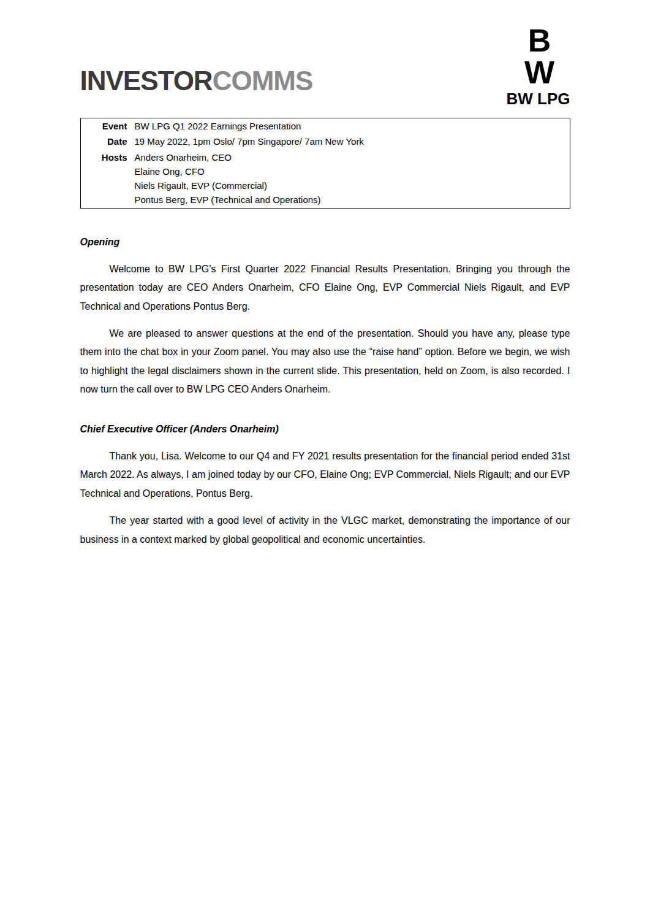INVESTORCOMMS
B
W BW LPG
| Event | BW LPG Q1 2022 Earnings Presentation |
| Date | 19 May 2022, 1pm Oslo/ 7pm Singapore/ 7am New York |
| Hosts | Anders Onarheim, CEO Elaine Ong, CFO Niels Rigault, EVP (Commercial) Pontus Berg, EVP (Technical and Operations) |
Opening
Welcome to BW LPG’s First Quarter 2022 Financial Results Presentation. Bringing you through the presentation today are CEO Anders Onarheim, CFO Elaine Ong, EVP Commercial Niels Rigault, and EVP Technical and Operations Pontus Berg.
We are pleased to answer questions at the end of the presentation. Should you have any, please type them into the chat box in your Zoom panel. You may also use the “raise hand” option. Before we begin, we wish to highlight the legal disclaimers shown in the current slide. This presentation, held on Zoom, is also recorded. I now turn the call over to BW LPG CEO Anders Onarheim.
Chief Executive Officer (Anders Onarheim)
Thank you, Lisa. Welcome to our Q4 and FY 2021 results presentation for the financial period ended 31st March 2022. As always, I am joined today by our CFO, Elaine Ong; EVP Commercial, Niels Rigault; and our EVP Technical and Operations, Pontus Berg.
The year started with a good level of activity in the VLGC market, demonstrating the importance of our business in a context marked by global geopolitical and economic uncertainties.